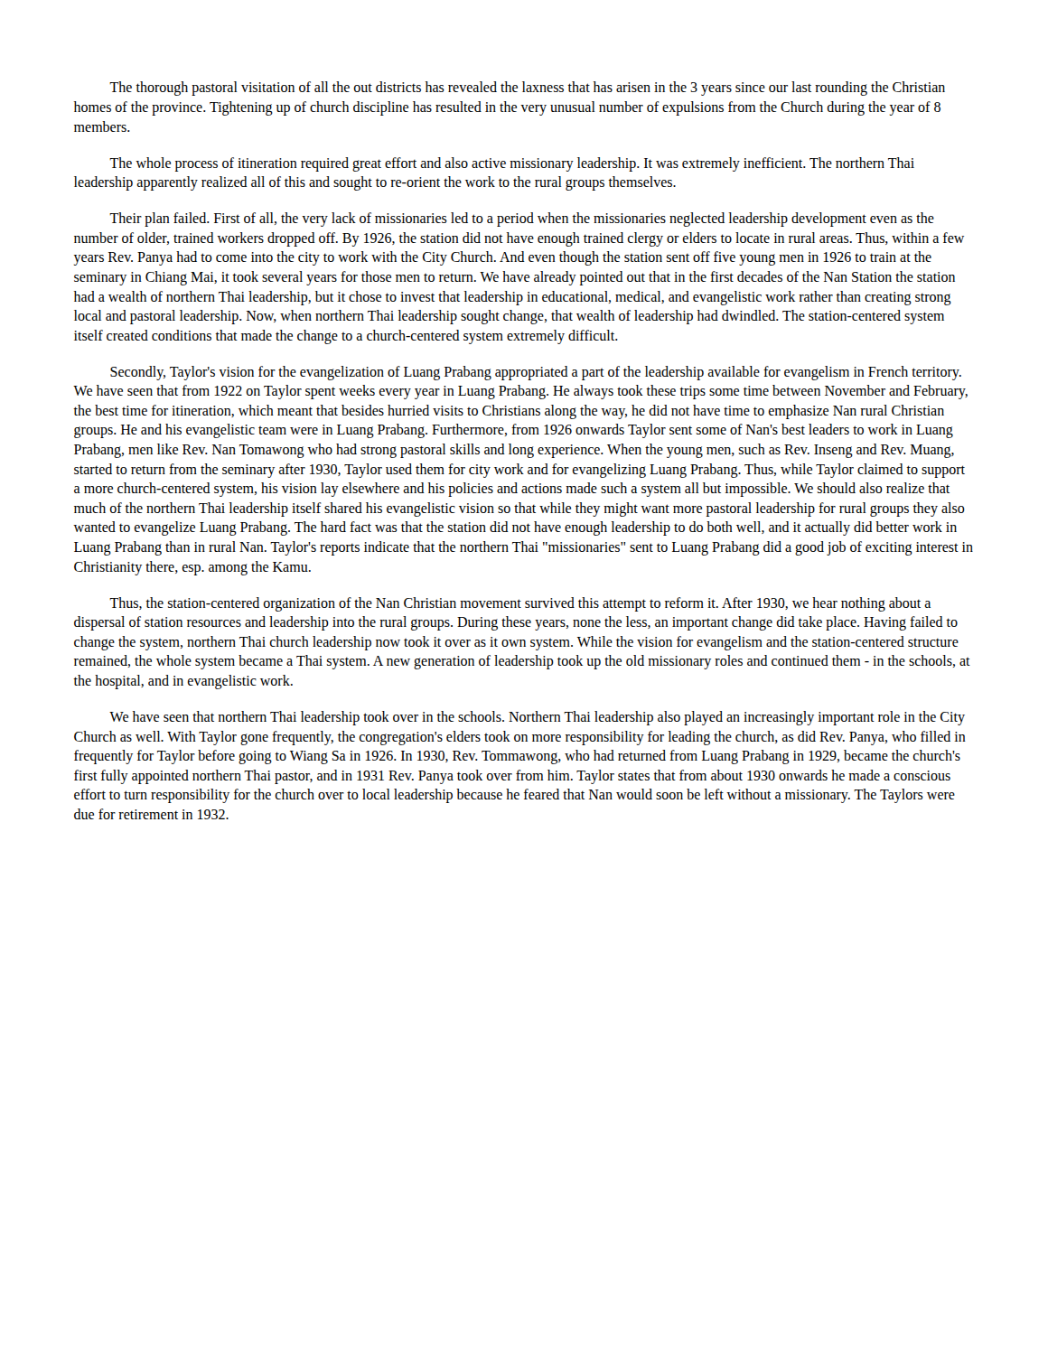The thorough pastoral visitation of all the out districts has revealed the laxness that has arisen in the 3 years since our last rounding the Christian homes of the province. Tightening up of church discipline has resulted in the very unusual number of expulsions from the Church during the year of 8 members.
The whole process of itineration required great effort and also active missionary leadership. It was extremely inefficient. The northern Thai leadership apparently realized all of this and sought to re-orient the work to the rural groups themselves.
Their plan failed. First of all, the very lack of missionaries led to a period when the missionaries neglected leadership development even as the number of older, trained workers dropped off. By 1926, the station did not have enough trained clergy or elders to locate in rural areas. Thus, within a few years Rev. Panya had to come into the city to work with the City Church. And even though the station sent off five young men in 1926 to train at the seminary in Chiang Mai, it took several years for those men to return. We have already pointed out that in the first decades of the Nan Station the station had a wealth of northern Thai leadership, but it chose to invest that leadership in educational, medical, and evangelistic work rather than creating strong local and pastoral leadership. Now, when northern Thai leadership sought change, that wealth of leadership had dwindled. The station-centered system itself created conditions that made the change to a church-centered system extremely difficult.
Secondly, Taylor's vision for the evangelization of Luang Prabang appropriated a part of the leadership available for evangelism in French territory. We have seen that from 1922 on Taylor spent weeks every year in Luang Prabang. He always took these trips some time between November and February, the best time for itineration, which meant that besides hurried visits to Christians along the way, he did not have time to emphasize Nan rural Christian groups. He and his evangelistic team were in Luang Prabang. Furthermore, from 1926 onwards Taylor sent some of Nan's best leaders to work in Luang Prabang, men like Rev. Nan Tomawong who had strong pastoral skills and long experience. When the young men, such as Rev. Inseng and Rev. Muang, started to return from the seminary after 1930, Taylor used them for city work and for evangelizing Luang Prabang. Thus, while Taylor claimed to support a more church-centered system, his vision lay elsewhere and his policies and actions made such a system all but impossible. We should also realize that much of the northern Thai leadership itself shared his evangelistic vision so that while they might want more pastoral leadership for rural groups they also wanted to evangelize Luang Prabang. The hard fact was that the station did not have enough leadership to do both well, and it actually did better work in Luang Prabang than in rural Nan. Taylor's reports indicate that the northern Thai "missionaries" sent to Luang Prabang did a good job of exciting interest in Christianity there, esp. among the Kamu.
Thus, the station-centered organization of the Nan Christian movement survived this attempt to reform it. After 1930, we hear nothing about a dispersal of station resources and leadership into the rural groups. During these years, none the less, an important change did take place. Having failed to change the system, northern Thai church leadership now took it over as it own system. While the vision for evangelism and the station-centered structure remained, the whole system became a Thai system. A new generation of leadership took up the old missionary roles and continued them - in the schools, at the hospital, and in evangelistic work.
We have seen that northern Thai leadership took over in the schools. Northern Thai leadership also played an increasingly important role in the City Church as well. With Taylor gone frequently, the congregation's elders took on more responsibility for leading the church, as did Rev. Panya, who filled in frequently for Taylor before going to Wiang Sa in 1926. In 1930, Rev. Tommawong, who had returned from Luang Prabang in 1929, became the church's first fully appointed northern Thai pastor, and in 1931 Rev. Panya took over from him. Taylor states that from about 1930 onwards he made a conscious effort to turn responsibility for the church over to local leadership because he feared that Nan would soon be left without a missionary. The Taylors were due for retirement in 1932.